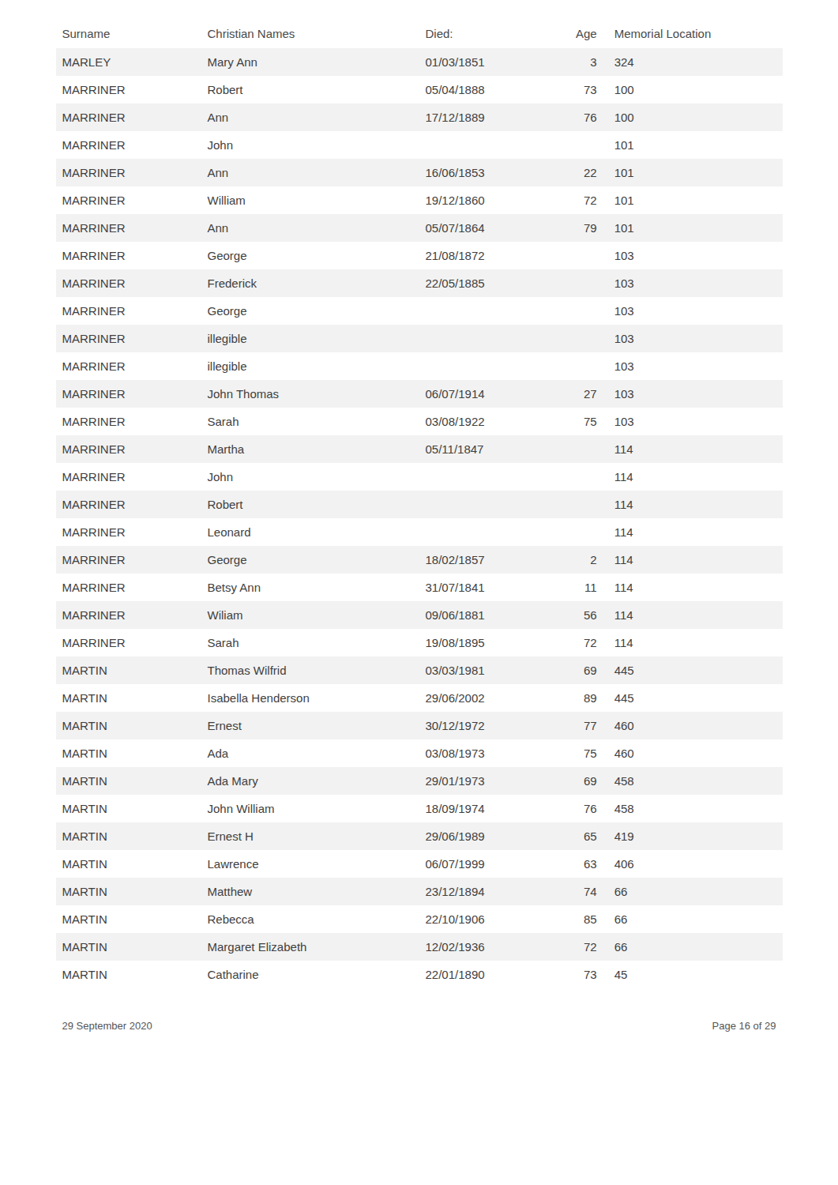| Surname | Christian Names | Died: | Age | Memorial Location |
| --- | --- | --- | --- | --- |
| MARLEY | Mary Ann | 01/03/1851 | 3 | 324 |
| MARRINER | Robert | 05/04/1888 | 73 | 100 |
| MARRINER | Ann | 17/12/1889 | 76 | 100 |
| MARRINER | John | | | 101 |
| MARRINER | Ann | 16/06/1853 | 22 | 101 |
| MARRINER | William | 19/12/1860 | 72 | 101 |
| MARRINER | Ann | 05/07/1864 | 79 | 101 |
| MARRINER | George | 21/08/1872 | | 103 |
| MARRINER | Frederick | 22/05/1885 | | 103 |
| MARRINER | George | | | 103 |
| MARRINER | illegible | | | 103 |
| MARRINER | illegible | | | 103 |
| MARRINER | John Thomas | 06/07/1914 | 27 | 103 |
| MARRINER | Sarah | 03/08/1922 | 75 | 103 |
| MARRINER | Martha | 05/11/1847 | | 114 |
| MARRINER | John | | | 114 |
| MARRINER | Robert | | | 114 |
| MARRINER | Leonard | | | 114 |
| MARRINER | George | 18/02/1857 | 2 | 114 |
| MARRINER | Betsy Ann | 31/07/1841 | 11 | 114 |
| MARRINER | Wiliam | 09/06/1881 | 56 | 114 |
| MARRINER | Sarah | 19/08/1895 | 72 | 114 |
| MARTIN | Thomas Wilfrid | 03/03/1981 | 69 | 445 |
| MARTIN | Isabella Henderson | 29/06/2002 | 89 | 445 |
| MARTIN | Ernest | 30/12/1972 | 77 | 460 |
| MARTIN | Ada | 03/08/1973 | 75 | 460 |
| MARTIN | Ada Mary | 29/01/1973 | 69 | 458 |
| MARTIN | John William | 18/09/1974 | 76 | 458 |
| MARTIN | Ernest H | 29/06/1989 | 65 | 419 |
| MARTIN | Lawrence | 06/07/1999 | 63 | 406 |
| MARTIN | Matthew | 23/12/1894 | 74 | 66 |
| MARTIN | Rebecca | 22/10/1906 | 85 | 66 |
| MARTIN | Margaret Elizabeth | 12/02/1936 | 72 | 66 |
| MARTIN | Catharine | 22/01/1890 | 73 | 45 |
29 September 2020 Page 16 of 29